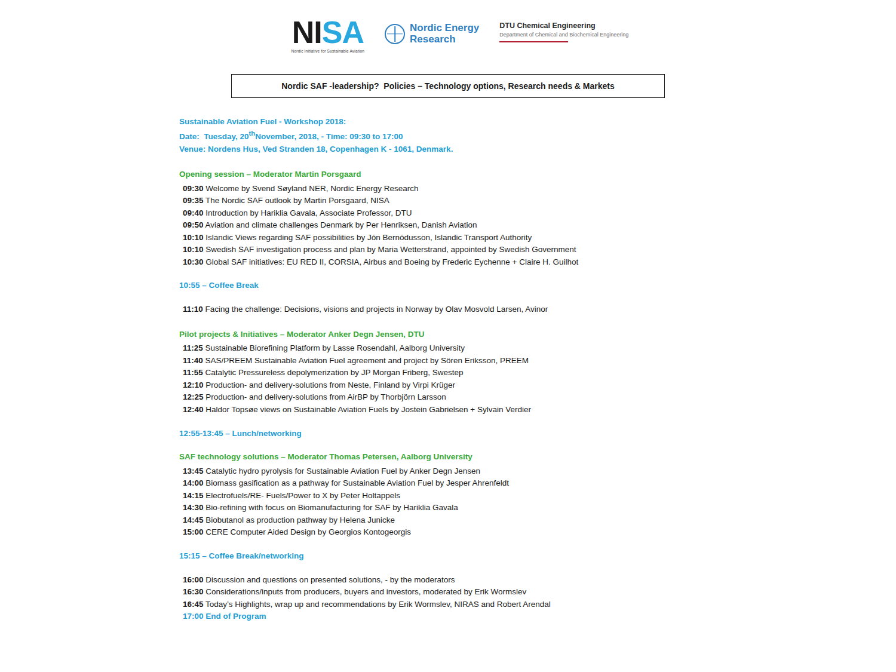NI SA
Nordic Initiative for Sustainable Aviation
Nordic Energy
Research
DTU Chemical Engineering
Department of Chemical and Biochemical Engineering
Nordic SAF -leadership? Policies – Technology options, Research needs & Markets
Sustainable Aviation Fuel - Workshop 2018:
Date: Tuesday, 20thNovember, 2018, - Time: 09:30 to 17:00
Venue: Nordens Hus, Ved Stranden 18, Copenhagen K - 1061, Denmark.
Opening session – Moderator Martin Porsgaard
09:30 Welcome by Svend Søyland NER, Nordic Energy Research
09:35 The Nordic SAF outlook by Martin Porsgaard, NISA
09:40 Introduction by Hariklia Gavala, Associate Professor, DTU
09:50 Aviation and climate challenges Denmark by Per Henriksen, Danish Aviation
10:10 Islandic Views regarding SAF possibilities by Jón Bernódusson, Islandic Transport Authority
10:10 Swedish SAF investigation process and plan by Maria Wetterstrand, appointed by Swedish Government
10:30 Global SAF initiatives: EU RED II, CORSIA, Airbus and Boeing by Frederic Eychenne + Claire H. Guilhot
10:55 – Coffee Break
11:10 Facing the challenge: Decisions, visions and projects in Norway by Olav Mosvold Larsen, Avinor
Pilot projects & Initiatives – Moderator Anker Degn Jensen, DTU
11:25 Sustainable Biorefining Platform by Lasse Rosendahl, Aalborg University
11:40 SAS/PREEM Sustainable Aviation Fuel agreement and project by Sören Eriksson, PREEM
11:55 Catalytic Pressureless depolymerization by JP Morgan Friberg, Swestep
12:10 Production- and delivery-solutions from Neste, Finland by Virpi Krüger
12:25 Production- and delivery-solutions from AirBP by Thorbjörn Larsson
12:40 Haldor Topsøe views on Sustainable Aviation Fuels by Jostein Gabrielsen + Sylvain Verdier
12:55-13:45 – Lunch/networking
SAF technology solutions – Moderator Thomas Petersen, Aalborg University
13:45 Catalytic hydro pyrolysis for Sustainable Aviation Fuel by Anker Degn Jensen
14:00 Biomass gasification as a pathway for Sustainable Aviation Fuel by Jesper Ahrenfeldt
14:15 Electrofuels/RE- Fuels/Power to X by Peter Holtappels
14:30 Bio-refining with focus on Biomanufacturing for SAF by Hariklia Gavala
14:45 Biobutanol as production pathway by Helena Junicke
15:00 CERE Computer Aided Design by Georgios Kontogeorgis
15:15 – Coffee Break/networking
16:00 Discussion and questions on presented solutions, - by the moderators
16:30 Considerations/inputs from producers, buyers and investors, moderated by Erik Wormslev
16:45 Today’s Highlights, wrap up and recommendations by Erik Wormslev, NIRAS and Robert Arendal
17:00 End of Program